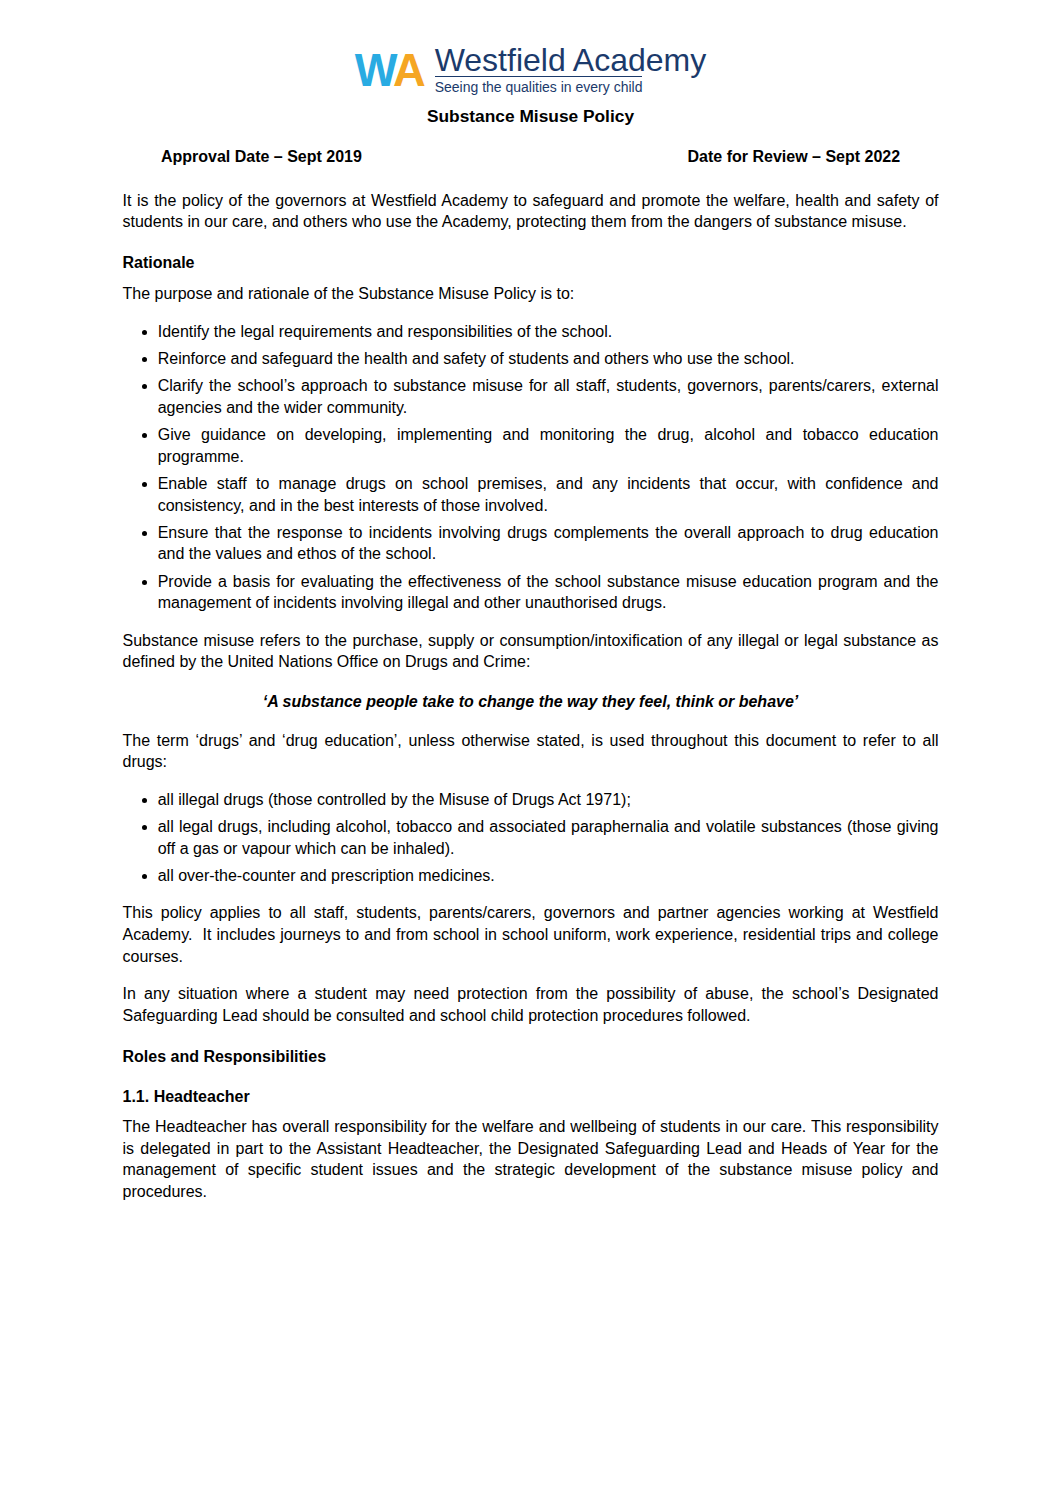WA Westfield Academy
Seeing the qualities in every child
Substance Misuse Policy
Approval Date – Sept 2019 Date for Review – Sept 2022
It is the policy of the governors at Westfield Academy to safeguard and promote the welfare, health and safety of students in our care, and others who use the Academy, protecting them from the dangers of substance misuse.
Rationale
The purpose and rationale of the Substance Misuse Policy is to:
Identify the legal requirements and responsibilities of the school.
Reinforce and safeguard the health and safety of students and others who use the school.
Clarify the school’s approach to substance misuse for all staff, students, governors, parents/carers, external agencies and the wider community.
Give guidance on developing, implementing and monitoring the drug, alcohol and tobacco education programme.
Enable staff to manage drugs on school premises, and any incidents that occur, with confidence and consistency, and in the best interests of those involved.
Ensure that the response to incidents involving drugs complements the overall approach to drug education and the values and ethos of the school.
Provide a basis for evaluating the effectiveness of the school substance misuse education program and the management of incidents involving illegal and other unauthorised drugs.
Substance misuse refers to the purchase, supply or consumption/intoxification of any illegal or legal substance as defined by the United Nations Office on Drugs and Crime:
‘A substance people take to change the way they feel, think or behave’
The term ‘drugs’ and ‘drug education’, unless otherwise stated, is used throughout this document to refer to all drugs:
all illegal drugs (those controlled by the Misuse of Drugs Act 1971);
all legal drugs, including alcohol, tobacco and associated paraphernalia and volatile substances (those giving off a gas or vapour which can be inhaled).
all over-the-counter and prescription medicines.
This policy applies to all staff, students, parents/carers, governors and partner agencies working at Westfield Academy. It includes journeys to and from school in school uniform, work experience, residential trips and college courses.
In any situation where a student may need protection from the possibility of abuse, the school’s Designated Safeguarding Lead should be consulted and school child protection procedures followed.
Roles and Responsibilities
1.1. Headteacher
The Headteacher has overall responsibility for the welfare and wellbeing of students in our care. This responsibility is delegated in part to the Assistant Headteacher, the Designated Safeguarding Lead and Heads of Year for the management of specific student issues and the strategic development of the substance misuse policy and procedures.